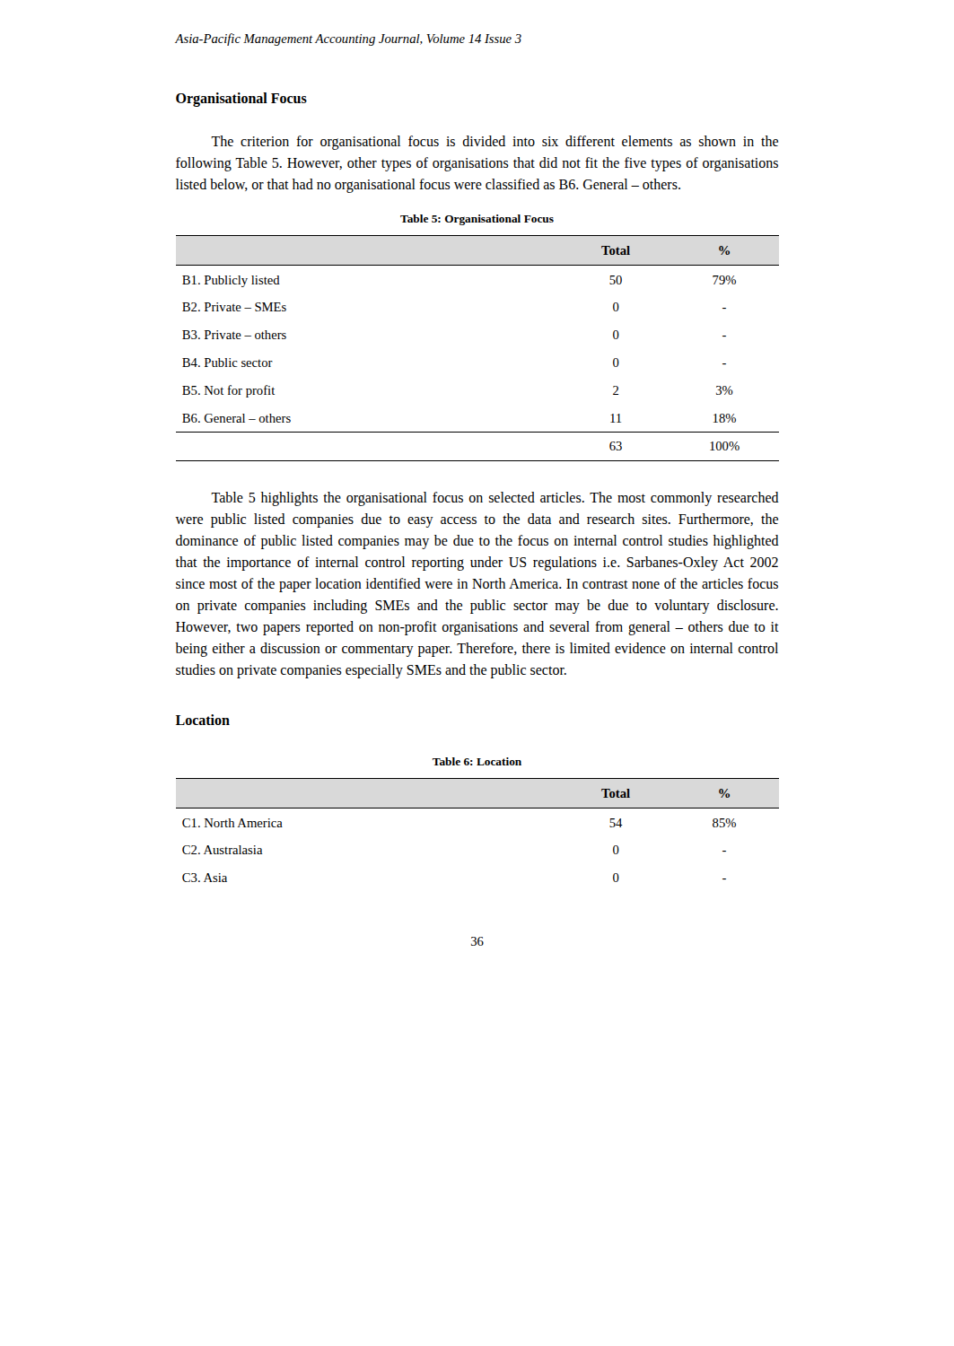Asia-Pacific Management Accounting Journal, Volume 14 Issue 3
Organisational Focus
The criterion for organisational focus is divided into six different elements as shown in the following Table 5. However, other types of organisations that did not fit the five types of organisations listed below, or that had no organisational focus were classified as B6. General – others.
Table 5: Organisational Focus
| | Total | % |
| --- | --- | --- |
| B1. Publicly listed | 50 | 79% |
| B2. Private – SMEs | 0 | - |
| B3. Private – others | 0 | - |
| B4. Public sector | 0 | - |
| B5. Not for profit | 2 | 3% |
| B6. General – others | 11 | 18% |
| | 63 | 100% |
Table 5 highlights the organisational focus on selected articles. The most commonly researched were public listed companies due to easy access to the data and research sites. Furthermore, the dominance of public listed companies may be due to the focus on internal control studies highlighted that the importance of internal control reporting under US regulations i.e. Sarbanes-Oxley Act 2002 since most of the paper location identified were in North America. In contrast none of the articles focus on private companies including SMEs and the public sector may be due to voluntary disclosure. However, two papers reported on non-profit organisations and several from general – others due to it being either a discussion or commentary paper. Therefore, there is limited evidence on internal control studies on private companies especially SMEs and the public sector.
Location
Table 6: Location
| | Total | % |
| --- | --- | --- |
| C1. North America | 54 | 85% |
| C2. Australasia | 0 | - |
| C3. Asia | 0 | - |
36